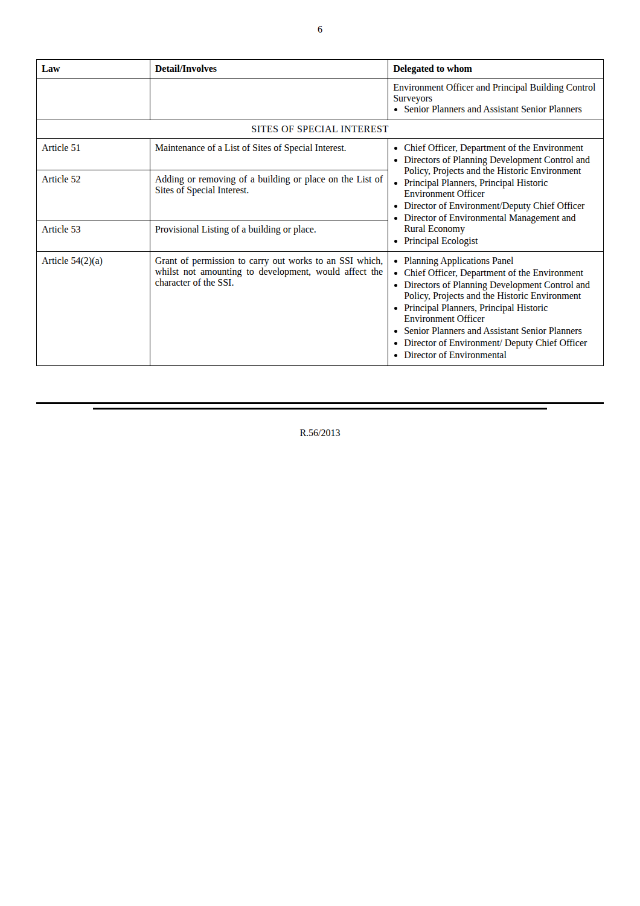6
| Law | Detail/Involves | Delegated to whom |
| --- | --- | --- |
| | | Environment Officer and Principal Building Control Surveyors Senior Planners and Assistant Senior Planners |
| SITES OF SPECIAL INTEREST |
| Article 51 | Maintenance of a List of Sites of Special Interest. | Chief Officer, Department of the Environment Directors of Planning Development Control and Policy, Projects and the Historic Environment Principal Planners, Principal Historic Environment Officer Director of Environment/Deputy Chief Officer Director of Environmental Management and Rural Economy Principal Ecologist |
| Article 52 | Adding or removing of a building or place on the List of Sites of Special Interest. |
| Article 53 | Provisional Listing of a building or place. |
| Article 54(2)(a) | Grant of permission to carry out works to an SSI which, whilst not amounting to development, would affect the character of the SSI. | Planning Applications Panel Chief Officer, Department of the Environment Directors of Planning Development Control and Policy, Projects and the Historic Environment Principal Planners, Principal Historic Environment Officer Senior Planners and Assistant Senior Planners Director of Environment/ Deputy Chief Officer Director of Environmental |
R.56/2013